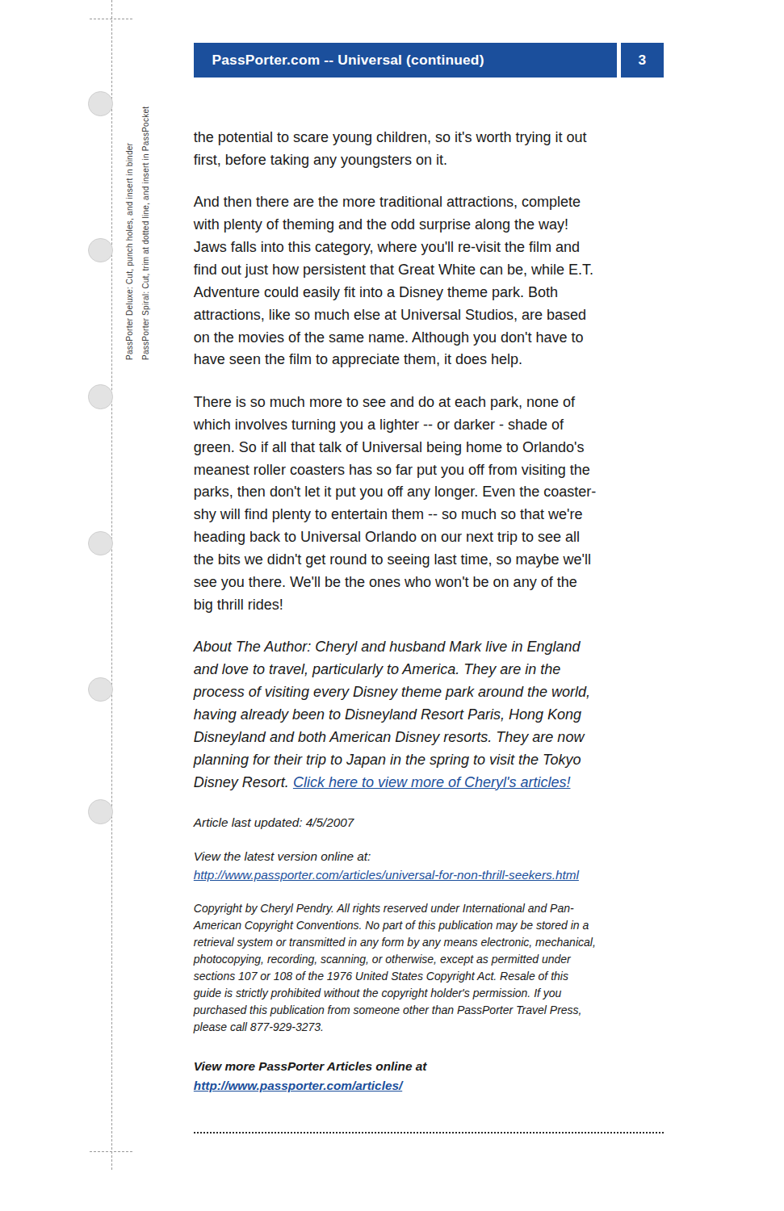PassPorter Deluxe: Cut, punch holes, and insert in binder PassPorter Spiral: Cut, trim at dotted line, and insert in PassPocket
PassPorter.com -- Universal (continued)
3
the potential to scare young children, so it's worth trying it out first, before taking any youngsters on it.
And then there are the more traditional attractions, complete with plenty of theming and the odd surprise along the way! Jaws falls into this category, where you'll re-visit the film and find out just how persistent that Great White can be, while E.T. Adventure could easily fit into a Disney theme park. Both attractions, like so much else at Universal Studios, are based on the movies of the same name. Although you don't have to have seen the film to appreciate them, it does help.
There is so much more to see and do at each park, none of which involves turning you a lighter -- or darker - shade of green. So if all that talk of Universal being home to Orlando's meanest roller coasters has so far put you off from visiting the parks, then don't let it put you off any longer. Even the coaster-shy will find plenty to entertain them -- so much so that we're heading back to Universal Orlando on our next trip to see all the bits we didn't get round to seeing last time, so maybe we'll see you there. We'll be the ones who won't be on any of the big thrill rides!
About The Author: Cheryl and husband Mark live in England and love to travel, particularly to America. They are in the process of visiting every Disney theme park around the world, having already been to Disneyland Resort Paris, Hong Kong Disneyland and both American Disney resorts. They are now planning for their trip to Japan in the spring to visit the Tokyo Disney Resort. Click here to view more of Cheryl's articles!
Article last updated: 4/5/2007
View the latest version online at:
http://www.passporter.com/articles/universal-for-non-thrill-seekers.html
Copyright by Cheryl Pendry. All rights reserved under International and Pan-American Copyright Conventions. No part of this publication may be stored in a retrieval system or transmitted in any form by any means electronic, mechanical, photocopying, recording, scanning, or otherwise, except as permitted under sections 107 or 108 of the 1976 United States Copyright Act. Resale of this guide is strictly prohibited without the copyright holder's permission. If you purchased this publication from someone other than PassPorter Travel Press, please call 877-929-3273.
View more PassPorter Articles online at http://www.passporter.com/articles/